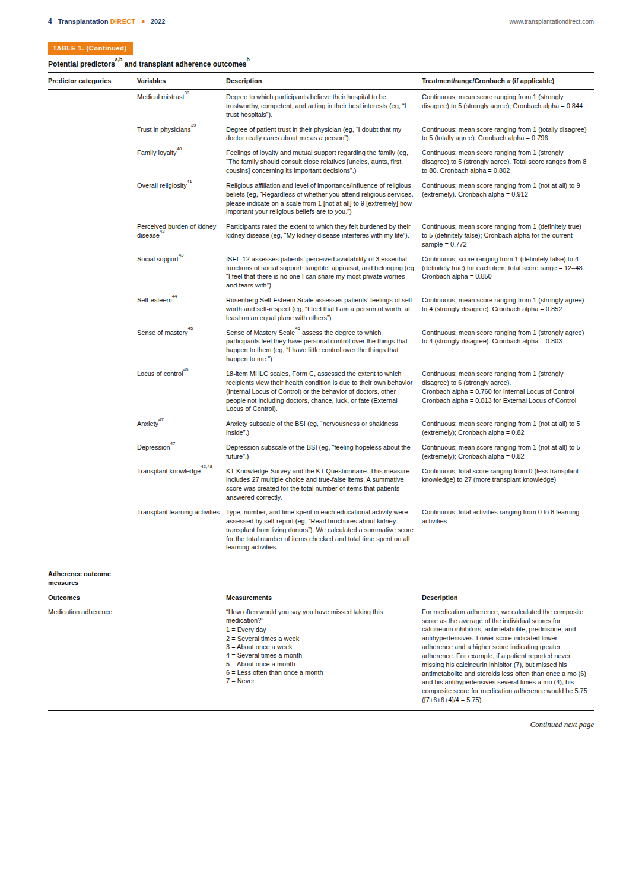4 Transplantation DIRECT ■ 2022 www.transplantationdirect.com
TABLE 1. (Continued)
Potential predictorsa,b and transplant adherence outcomesb
| Predictor categories | Variables | Description | Treatment/range/Cronbach α (if applicable) |
| --- | --- | --- | --- |
| | Medical mistrust 38 | Degree to which participants believe their hospital to be trustworthy, competent, and acting in their best interests (eg, “I trust hospitals”). | Continuous; mean score ranging from 1 (strongly disagree) to 5 (strongly agree); Cronbach alpha = 0.844 |
| | Trust in physicians 39 | Degree of patient trust in their physician (eg, “I doubt that my doctor really cares about me as a person”). | Continuous; mean score ranging from 1 (totally disagree) to 5 (totally agree). Cronbach alpha = 0.796 |
| | Family loyalty 40 | Feelings of loyalty and mutual support regarding the family (eg, “The family should consult close relatives [uncles, aunts, first cousins] concerning its important decisions”.) | Continuous; mean score ranging from 1 (strongly disagree) to 5 (strongly agree). Total score ranges from 8 to 80. Cronbach alpha = 0.802 |
| | Overall religiosity 41 | Religious affiliation and level of importance/influence of religious beliefs (eg, “Regardless of whether you attend religious services, please indicate on a scale from 1 [not at all] to 9 [extremely] how important your religious beliefs are to you.”) | Continuous; mean score ranging from 1 (not at all) to 9 (extremely). Cronbach alpha = 0.912 |
| | Perceived burden of kidney disease 42 | Participants rated the extent to which they felt burdened by their kidney disease (eg, “My kidney disease interferes with my life”). | Continuous; mean score ranging from 1 (definitely true) to 5 (definitely false); Cronbach alpha for the current sample = 0.772 |
| | Social support 43 | ISEL-12 assesses patients’ perceived availability of 3 essential functions of social support: tangible, appraisal, and belonging (eg, “I feel that there is no one I can share my most private worries and fears with”). | Continuous; score ranging from 1 (definitely false) to 4 (definitely true) for each item; total score range = 12–48. Cronbach alpha = 0.850 |
| | Self-esteem 44 | Rosenberg Self-Esteem Scale assesses patients’ feelings of self-worth and self-respect (eg, “I feel that I am a person of worth, at least on an equal plane with others”). | Continuous; mean score ranging from 1 (strongly agree) to 4 (strongly disagree). Cronbach alpha = 0.852 |
| | Sense of mastery 45 | Sense of Mastery Scale 45 assess the degree to which participants feel they have personal control over the things that happen to them (eg, “I have little control over the things that happen to me.”) | Continuous; mean score ranging from 1 (strongly agree) to 4 (strongly disagree). Cronbach alpha = 0.803 |
| | Locus of control 46 | 18-item MHLC scales, Form C, assessed the extent to which recipients view their health condition is due to their own behavior (Internal Locus of Control) or the behavior of doctors, other people not including doctors, chance, luck, or fate (External Locus of Control). | Continuous; mean score ranging from 1 (strongly disagree) to 6 (strongly agree). Cronbach alpha = 0.760 for Internal Locus of Control Cronbach alpha = 0.813 for External Locus of Control |
| | Anxiety 47 | Anxiety subscale of the BSI (eg, “nervousness or shakiness inside”.) | Continuous; mean score ranging from 1 (not at all) to 5 (extremely); Cronbach alpha = 0.82 |
| | Depression 47 | Depression subscale of the BSI (eg, “feeling hopeless about the future”.) | Continuous; mean score ranging from 1 (not at all) to 5 (extremely); Cronbach alpha = 0.82 |
| | Transplant knowledge 42,48 | KT Knowledge Survey and the KT Questionnaire. This measure includes 27 multiple choice and true-false items. A summative score was created for the total number of items that patients answered correctly. | Continuous; total score ranging from 0 (less transplant knowledge) to 27 (more transplant knowledge) |
| | Transplant learning activities | Type, number, and time spent in each educational activity were assessed by self-report (eg, “Read brochures about kidney transplant from living donors”). We calculated a summative score for the total number of items checked and total time spent on all learning activities. | Continuous; total activities ranging from 0 to 8 learning activities |
| Adherence outcome measures | | | |
| Outcomes | | Measurements | Description |
| Medication adherence | | “How often would you say you have missed taking this medication?” 1 = Every day 2 = Several times a week 3 = About once a week 4 = Several times a month 5 = About once a month 6 = Less often than once a month 7 = Never | For medication adherence, we calculated the composite score as the average of the individual scores for calcineurin inhibitors, antimetabolite, prednisone, and antihypertensives. Lower score indicated lower adherence and a higher score indicating greater adherence. For example, if a patient reported never missing his calcineurin inhibitor (7), but missed his antimetabolite and steroids less often than once a mo (6) and his antihypertensives several times a mo (4), his composite score for medication adherence would be 5.75 ([7+6+6+4]/4 = 5.75). |
Continued next page